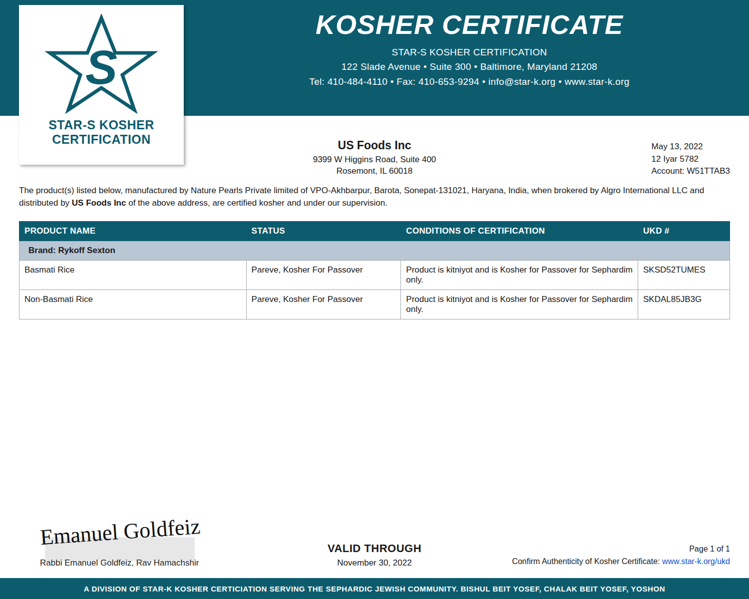KOSHER CERTIFICATE
STAR-S KOSHER CERTIFICATION
122 Slade Avenue • Suite 300 • Baltimore, Maryland 21208
Tel: 410-484-4110 • Fax: 410-653-9294 • info@star-k.org • www.star-k.org
S
STAR-S KOSHER
CERTIFICATION
US Foods Inc
9399 W Higgins Road, Suite 400
Rosemont, IL 60018
May 13, 2022
12 Iyar 5782
Account: W51TTAB3
The product(s) listed below, manufactured by Nature Pearls Private limited of VPO-Akhbarpur, Barota, Sonepat-131021, Haryana, India, when brokered by Algro International LLC and distributed by US Foods Inc of the above address, are certified kosher and under our supervision.
| PRODUCT NAME | STATUS | CONDITIONS OF CERTIFICATION | UKD # |
| --- | --- | --- | --- |
| Brand: Rykoff Sexton |
| Basmati Rice | Pareve, Kosher For Passover | Product is kitniyot and is Kosher for Passover for Sephardim only. | SKSD52TUMES |
| Non-Basmati Rice | Pareve, Kosher For Passover | Product is kitniyot and is Kosher for Passover for Sephardim only. | SKDAL85JB3G |
Emanuel Goldfeiz
Rabbi Emanuel Goldfeiz, Rav Hamachshir
VALID THROUGH
November 30, 2022
Page 1 of 1
Confirm Authenticity of Kosher Certificate: www.star-k.org/ukd
A DIVISION OF STAR-K KOSHER CERTICIATION SERVING THE SEPHARDIC JEWISH COMMUNITY. BISHUL BEIT YOSEF, CHALAK BEIT YOSEF, YOSHON